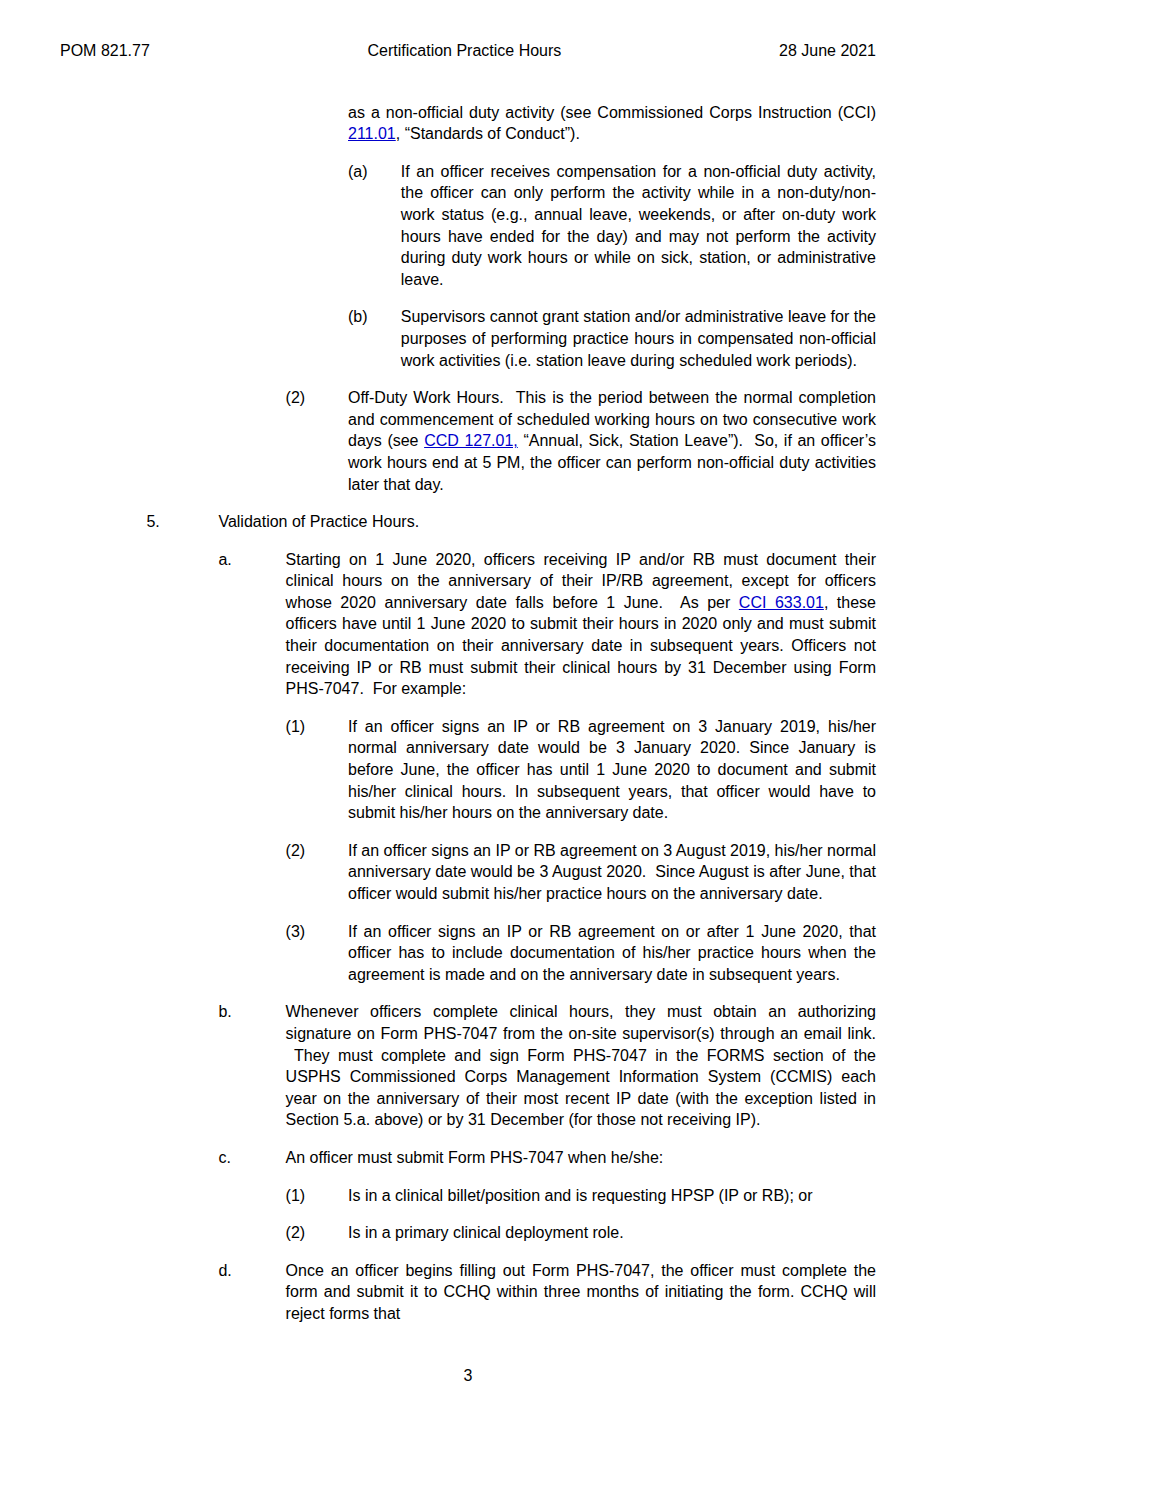POM 821.77 Certification Practice Hours 28 June 2021
as a non-official duty activity (see Commissioned Corps Instruction (CCI) 211.01, “Standards of Conduct”).
(a) If an officer receives compensation for a non-official duty activity, the officer can only perform the activity while in a non-duty/non-work status (e.g., annual leave, weekends, or after on-duty work hours have ended for the day) and may not perform the activity during duty work hours or while on sick, station, or administrative leave.
(b) Supervisors cannot grant station and/or administrative leave for the purposes of performing practice hours in compensated non-official work activities (i.e. station leave during scheduled work periods).
(2) Off-Duty Work Hours. This is the period between the normal completion and commencement of scheduled working hours on two consecutive work days (see CCD 127.01, “Annual, Sick, Station Leave”). So, if an officer’s work hours end at 5 PM, the officer can perform non-official duty activities later that day.
5. Validation of Practice Hours.
a. Starting on 1 June 2020, officers receiving IP and/or RB must document their clinical hours on the anniversary of their IP/RB agreement, except for officers whose 2020 anniversary date falls before 1 June. As per CCI 633.01, these officers have until 1 June 2020 to submit their hours in 2020 only and must submit their documentation on their anniversary date in subsequent years. Officers not receiving IP or RB must submit their clinical hours by 31 December using Form PHS-7047. For example:
(1) If an officer signs an IP or RB agreement on 3 January 2019, his/her normal anniversary date would be 3 January 2020. Since January is before June, the officer has until 1 June 2020 to document and submit his/her clinical hours. In subsequent years, that officer would have to submit his/her hours on the anniversary date.
(2) If an officer signs an IP or RB agreement on 3 August 2019, his/her normal anniversary date would be 3 August 2020. Since August is after June, that officer would submit his/her practice hours on the anniversary date.
(3) If an officer signs an IP or RB agreement on or after 1 June 2020, that officer has to include documentation of his/her practice hours when the agreement is made and on the anniversary date in subsequent years.
b. Whenever officers complete clinical hours, they must obtain an authorizing signature on Form PHS-7047 from the on-site supervisor(s) through an email link. They must complete and sign Form PHS-7047 in the FORMS section of the USPHS Commissioned Corps Management Information System (CCMIS) each year on the anniversary of their most recent IP date (with the exception listed in Section 5.a. above) or by 31 December (for those not receiving IP).
c. An officer must submit Form PHS-7047 when he/she:
(1) Is in a clinical billet/position and is requesting HPSP (IP or RB); or
(2) Is in a primary clinical deployment role.
d. Once an officer begins filling out Form PHS-7047, the officer must complete the form and submit it to CCHQ within three months of initiating the form. CCHQ will reject forms that
3